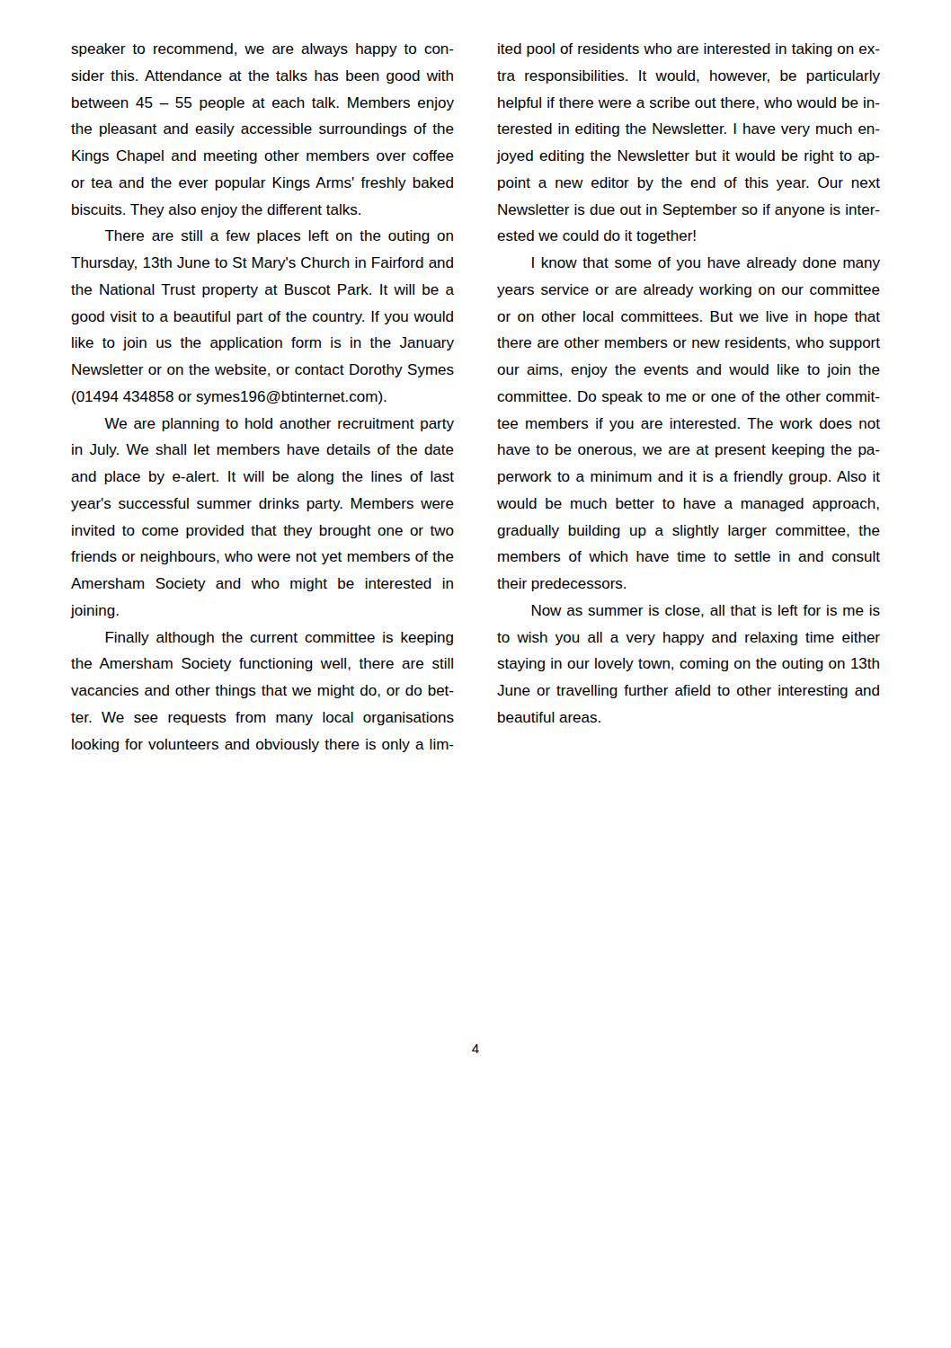speaker to recommend, we are always happy to consider this. Attendance at the talks has been good with between 45 – 55 people at each talk. Members enjoy the pleasant and easily accessible surroundings of the Kings Chapel and meeting other members over coffee or tea and the ever popular Kings Arms' freshly baked biscuits. They also enjoy the different talks.
There are still a few places left on the outing on Thursday, 13th June to St Mary's Church in Fairford and the National Trust property at Buscot Park. It will be a good visit to a beautiful part of the country. If you would like to join us the application form is in the January Newsletter or on the website, or contact Dorothy Symes (01494 434858 or symes196@btinternet.com).
We are planning to hold another recruitment party in July. We shall let members have details of the date and place by e-alert. It will be along the lines of last year's successful summer drinks party. Members were invited to come provided that they brought one or two friends or neighbours, who were not yet members of the Amersham Society and who might be interested in joining.
Finally although the current committee is keeping the Amersham Society functioning well, there are still vacancies and other things that we might do, or do better. We see requests from many local organisations looking for volunteers and obviously there is only a limited pool of residents who are interested in taking on extra responsibilities. It would, however, be particularly helpful if there were a scribe out there, who would be interested in editing the Newsletter. I have very much enjoyed editing the Newsletter but it would be right to appoint a new editor by the end of this year. Our next Newsletter is due out in September so if anyone is interested we could do it together!
I know that some of you have already done many years service or are already working on our committee or on other local committees. But we live in hope that there are other members or new residents, who support our aims, enjoy the events and would like to join the committee. Do speak to me or one of the other committee members if you are interested. The work does not have to be onerous, we are at present keeping the paperwork to a minimum and it is a friendly group. Also it would be much better to have a managed approach, gradually building up a slightly larger committee, the members of which have time to settle in and consult their predecessors.
Now as summer is close, all that is left for is me is to wish you all a very happy and relaxing time either staying in our lovely town, coming on the outing on 13th June or travelling further afield to other interesting and beautiful areas.
4